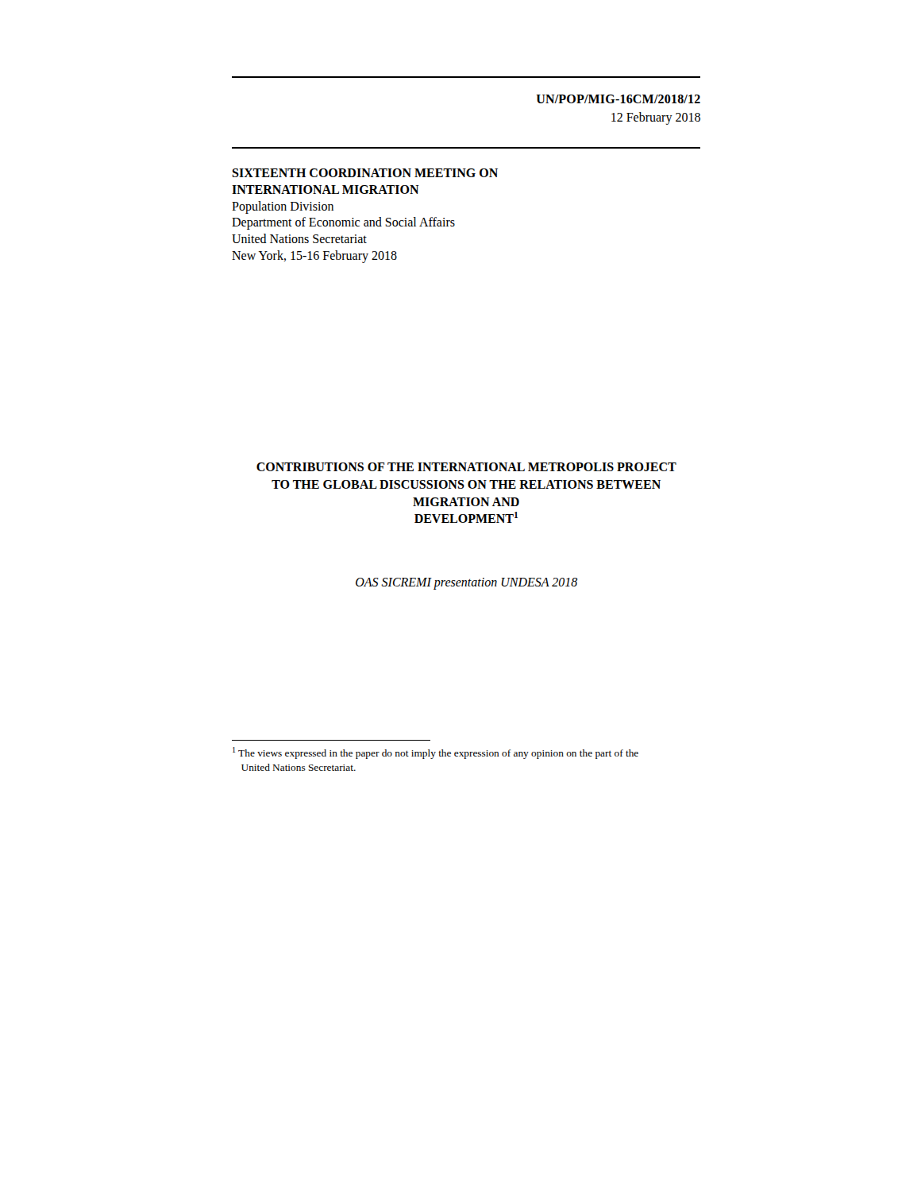UN/POP/MIG-16CM/2018/12
12 February 2018
SIXTEENTH COORDINATION MEETING ON
INTERNATIONAL MIGRATION
Population Division
Department of Economic and Social Affairs
United Nations Secretariat
New York, 15-16 February 2018
CONTRIBUTIONS OF THE INTERNATIONAL METROPOLIS PROJECT
TO THE GLOBAL DISCUSSIONS ON THE RELATIONS BETWEEN MIGRATION AND
DEVELOPMENT1
OAS SICREMI presentation UNDESA 2018
1 The views expressed in the paper do not imply the expression of any opinion on the part of the United Nations Secretariat.